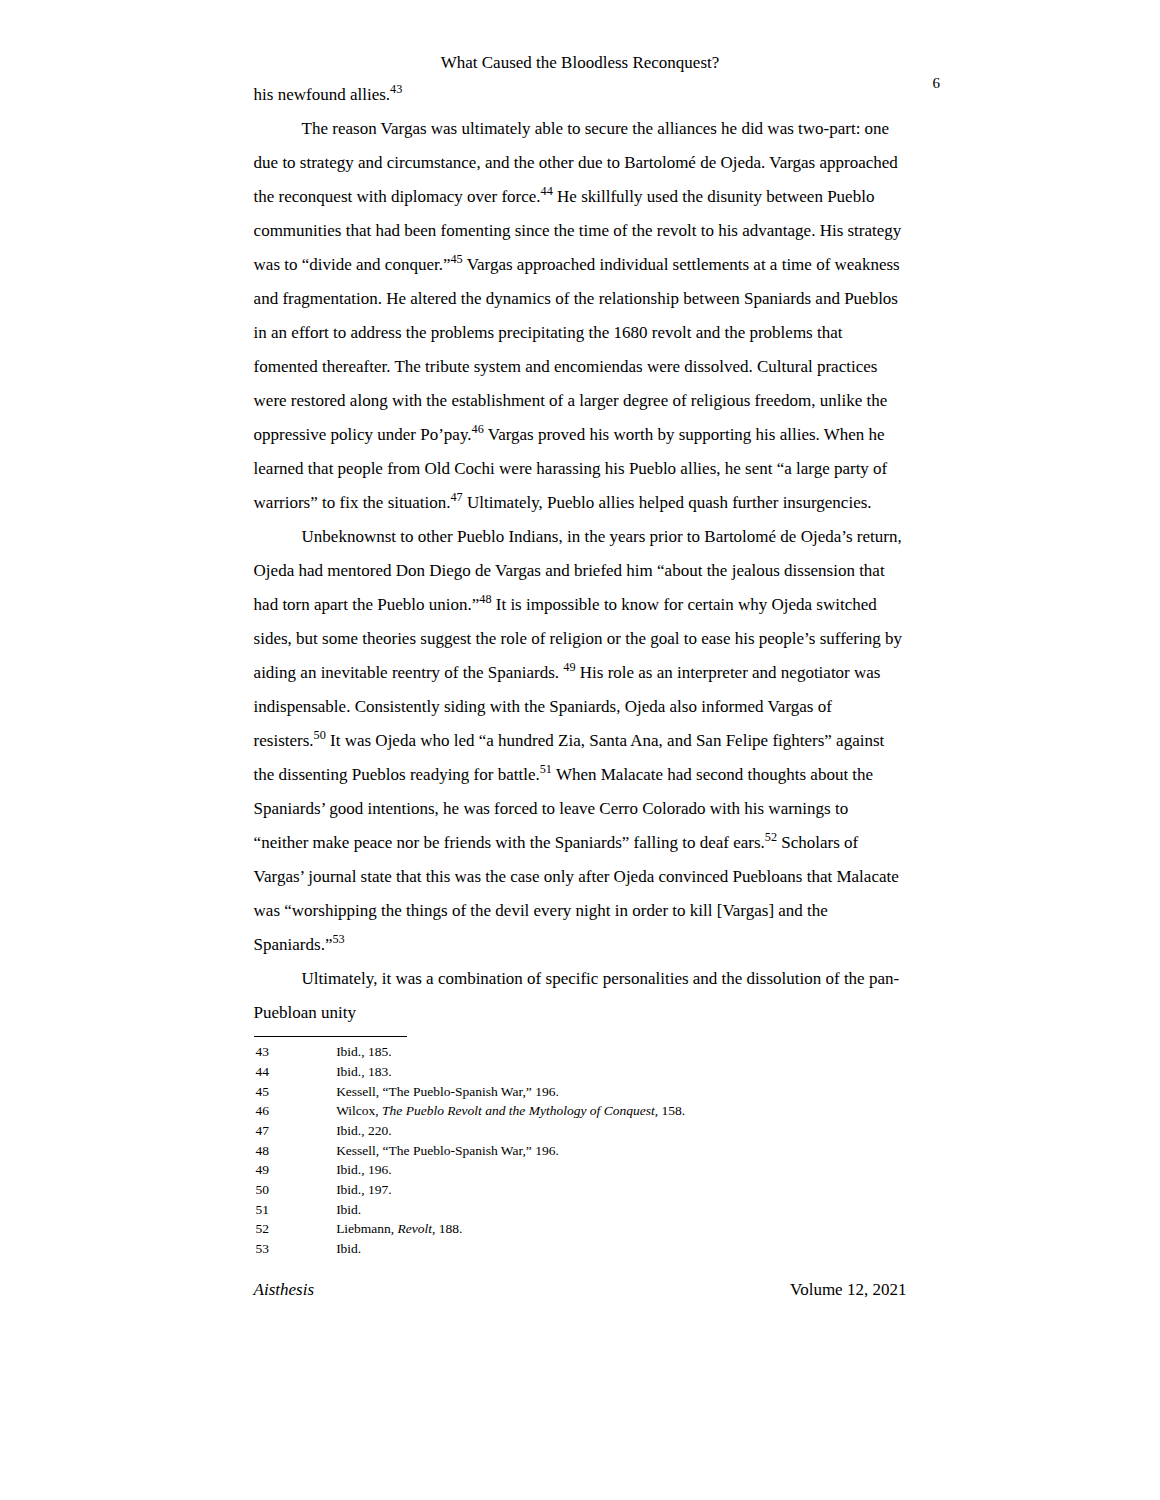What Caused the Bloodless Reconquest? 6
his newfound allies.43
The reason Vargas was ultimately able to secure the alliances he did was two-part: one due to strategy and circumstance, and the other due to Bartolomé de Ojeda. Vargas approached the reconquest with diplomacy over force.44 He skillfully used the disunity between Pueblo communities that had been fomenting since the time of the revolt to his advantage. His strategy was to “divide and conquer.”45 Vargas approached individual settlements at a time of weakness and fragmentation. He altered the dynamics of the relationship between Spaniards and Pueblos in an effort to address the problems precipitating the 1680 revolt and the problems that fomented thereafter. The tribute system and encomiendas were dissolved. Cultural practices were restored along with the establishment of a larger degree of religious freedom, unlike the oppressive policy under Po’pay.46 Vargas proved his worth by supporting his allies. When he learned that people from Old Cochi were harassing his Pueblo allies, he sent “a large party of warriors” to fix the situation.47 Ultimately, Pueblo allies helped quash further insurgencies.
Unbeknownst to other Pueblo Indians, in the years prior to Bartolomé de Ojeda’s return, Ojeda had mentored Don Diego de Vargas and briefed him “about the jealous dissension that had torn apart the Pueblo union.”48 It is impossible to know for certain why Ojeda switched sides, but some theories suggest the role of religion or the goal to ease his people’s suffering by aiding an inevitable reentry of the Spaniards. 49 His role as an interpreter and negotiator was indispensable. Consistently siding with the Spaniards, Ojeda also informed Vargas of resisters.50 It was Ojeda who led “a hundred Zia, Santa Ana, and San Felipe fighters” against the dissenting Pueblos readying for battle.51 When Malacate had second thoughts about the Spaniards’ good intentions, he was forced to leave Cerro Colorado with his warnings to “neither make peace nor be friends with the Spaniards” falling to deaf ears.52 Scholars of Vargas’ journal state that this was the case only after Ojeda convinced Puebloans that Malacate was “worshipping the things of the devil every night in order to kill [Vargas] and the Spaniards.”53
Ultimately, it was a combination of specific personalities and the dissolution of the pan-Puebloan unity
| 43 | Ibid., 185. |
| 44 | Ibid., 183. |
| 45 | Kessell, “The Pueblo-Spanish War,” 196. |
| 46 | Wilcox, The Pueblo Revolt and the Mythology of Conquest , 158. |
| 47 | Ibid., 220. |
| 48 | Kessell, “The Pueblo-Spanish War,” 196. |
| 49 | Ibid., 196. |
| 50 | Ibid., 197. |
| 51 | Ibid. |
| 52 | Liebmann, Revolt , 188. |
| 53 | Ibid. |
Aisthesis
Volume 12, 2021